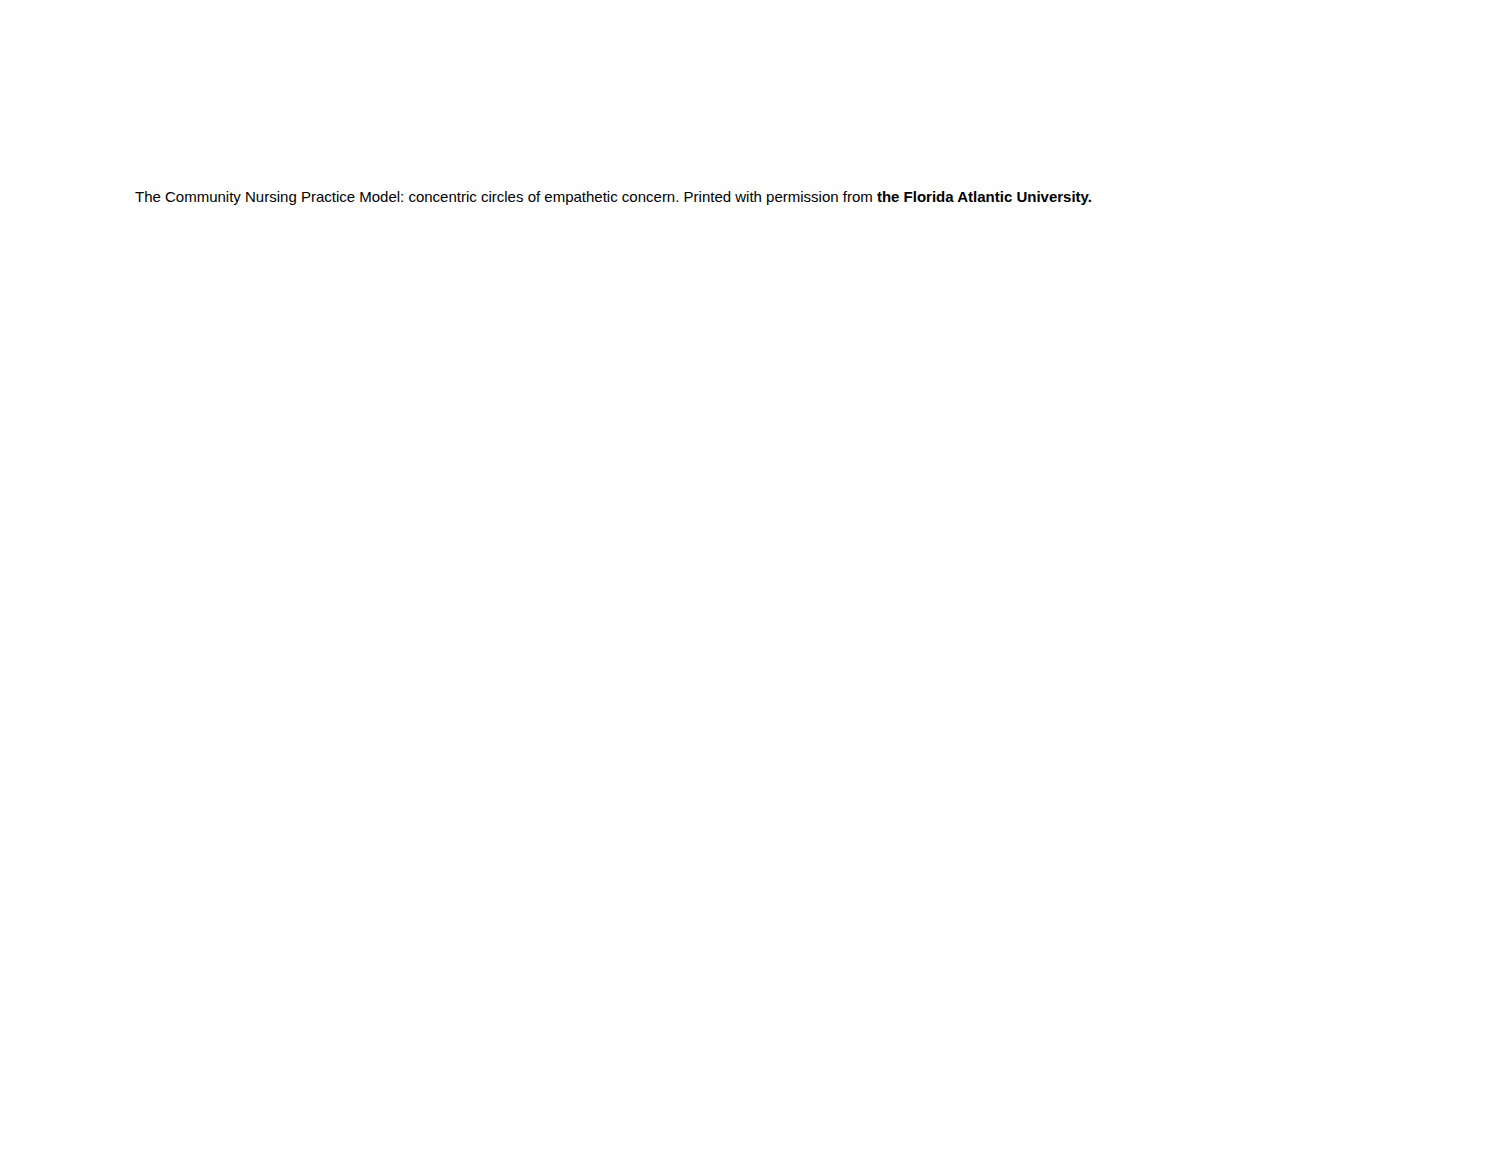The Community Nursing Practice Model: concentric circles of empathetic concern. Printed with permission from the Florida Atlantic University.